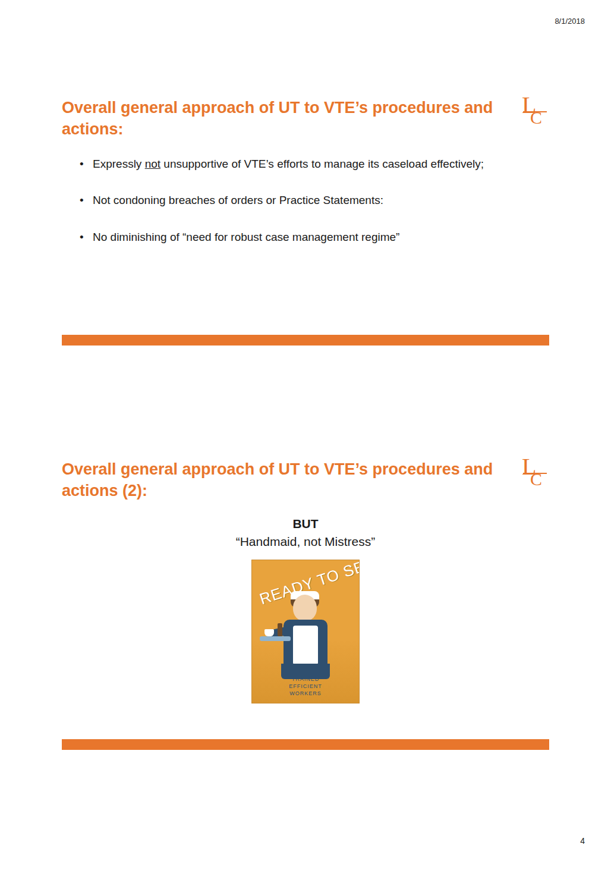8/1/2018
L C
Overall general approach of UT to VTE’s procedures and actions:
Expressly not unsupportive of VTE’s efforts to manage its caseload effectively;
Not condoning breaches of orders or Practice Statements:
No diminishing of “need for robust case management regime”
L C
Overall general approach of UT to VTE’s procedures and actions (2):
BUT
“Handmaid, not Mistress”
READY TO SERVE
TRAINED
EFFICIENT
WORKERS
4